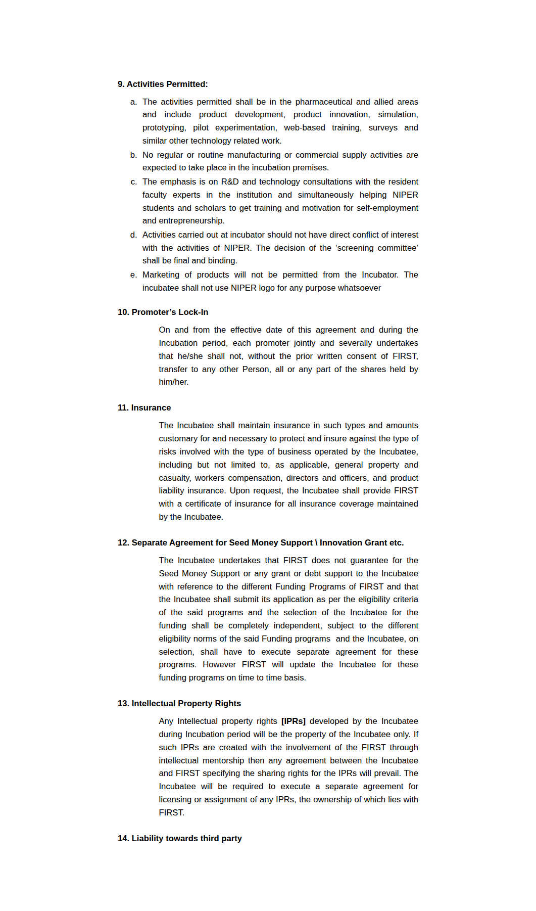9. Activities Permitted:
The activities permitted shall be in the pharmaceutical and allied areas and include product development, product innovation, simulation, prototyping, pilot experimentation, web-based training, surveys and similar other technology related work.
No regular or routine manufacturing or commercial supply activities are expected to take place in the incubation premises.
The emphasis is on R&D and technology consultations with the resident faculty experts in the institution and simultaneously helping NIPER students and scholars to get training and motivation for self-employment and entrepreneurship.
Activities carried out at incubator should not have direct conflict of interest with the activities of NIPER. The decision of the ‘screening committee’ shall be final and binding.
Marketing of products will not be permitted from the Incubator. The incubatee shall not use NIPER logo for any purpose whatsoever
10. Promoter’s Lock-In
On and from the effective date of this agreement and during the Incubation period, each promoter jointly and severally undertakes that he/she shall not, without the prior written consent of FIRST, transfer to any other Person, all or any part of the shares held by him/her.
11. Insurance
The Incubatee shall maintain insurance in such types and amounts customary for and necessary to protect and insure against the type of risks involved with the type of business operated by the Incubatee, including but not limited to, as applicable, general property and casualty, workers compensation, directors and officers, and product liability insurance. Upon request, the Incubatee shall provide FIRST with a certificate of insurance for all insurance coverage maintained by the Incubatee.
12. Separate Agreement for Seed Money Support \ Innovation Grant etc.
The Incubatee undertakes that FIRST does not guarantee for the Seed Money Support or any grant or debt support to the Incubatee with reference to the different Funding Programs of FIRST and that the Incubatee shall submit its application as per the eligibility criteria of the said programs and the selection of the Incubatee for the funding shall be completely independent, subject to the different eligibility norms of the said Funding programs and the Incubatee, on selection, shall have to execute separate agreement for these programs. However FIRST will update the Incubatee for these funding programs on time to time basis.
13. Intellectual Property Rights
Any Intellectual property rights [IPRs] developed by the Incubatee during Incubation period will be the property of the Incubatee only. If such IPRs are created with the involvement of the FIRST through intellectual mentorship then any agreement between the Incubatee and FIRST specifying the sharing rights for the IPRs will prevail. The Incubatee will be required to execute a separate agreement for licensing or assignment of any IPRs, the ownership of which lies with FIRST.
14. Liability towards third party